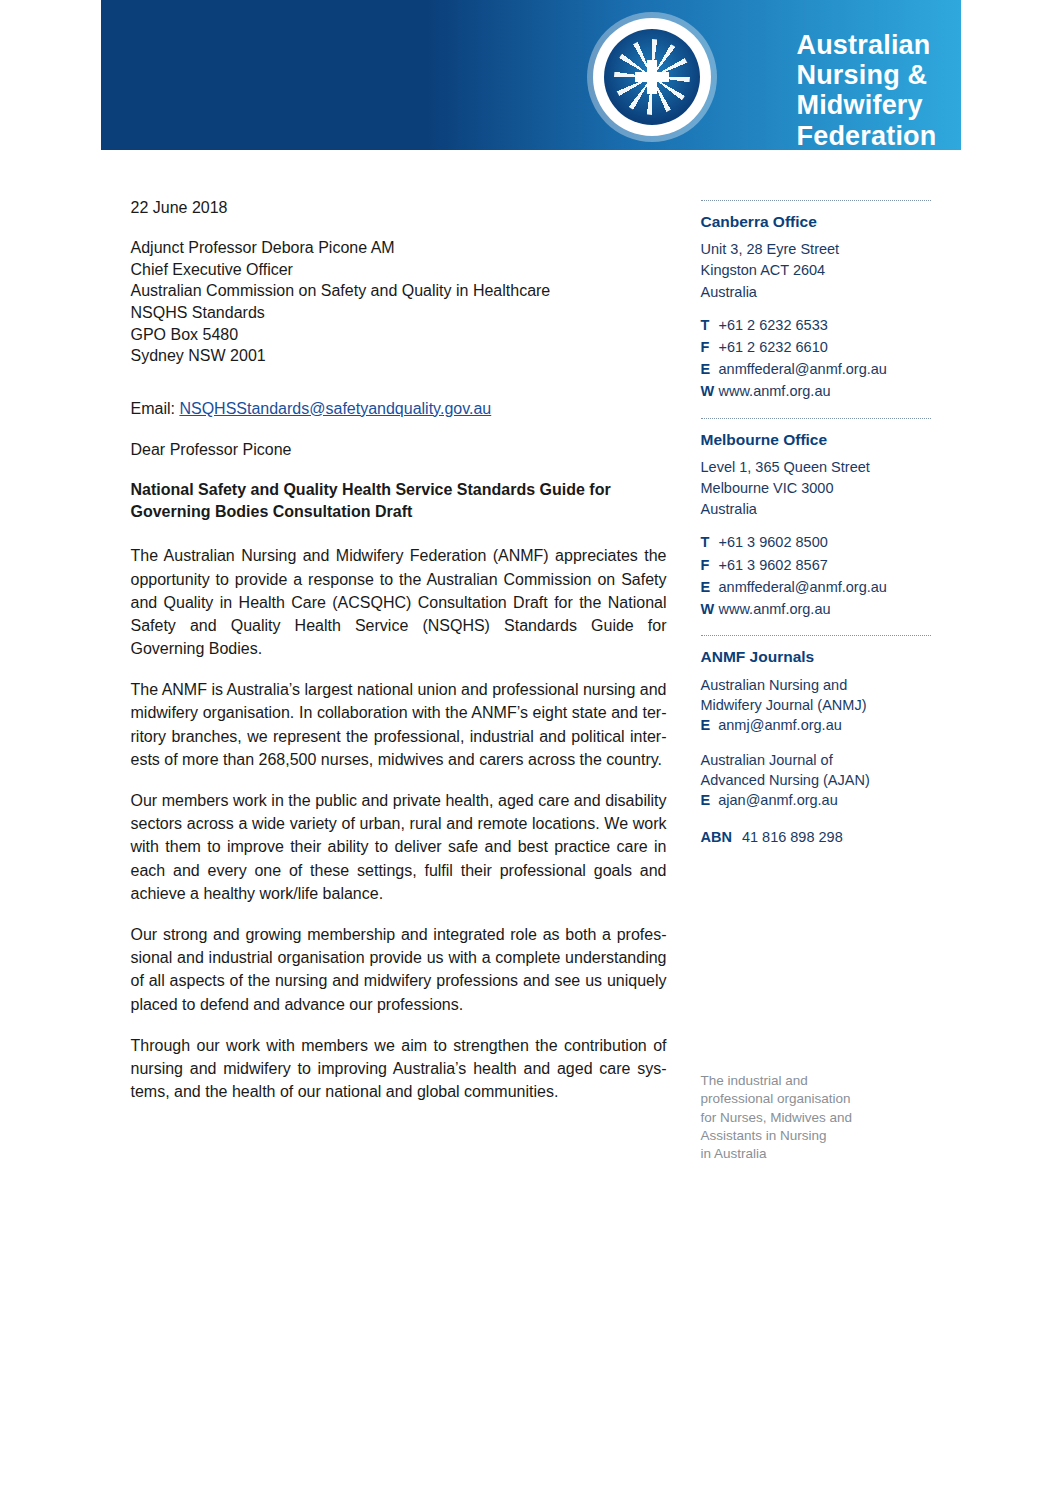Australian
Nursing &
Midwifery
Federation
22 June 2018
Adjunct Professor Debora Picone AM
Chief Executive Officer
Australian Commission on Safety and Quality in Healthcare
NSQHS Standards
GPO Box 5480
Sydney NSW 2001
Email: NSQHSStandards@safetyandquality.gov.au
Dear Professor Picone
National Safety and Quality Health Service Standards Guide for Governing Bodies Consultation Draft
The Australian Nursing and Midwifery Federation (ANMF) appreciates the opportunity to provide a response to the Australian Commission on Safety and Quality in Health Care (ACSQHC) Consultation Draft for the National Safety and Quality Health Service (NSQHS) Standards Guide for Governing Bodies.
The ANMF is Australia’s largest national union and professional nursing and midwifery organisation. In collaboration with the ANMF’s eight state and territory branches, we represent the professional, industrial and political interests of more than 268,500 nurses, midwives and carers across the country.
Our members work in the public and private health, aged care and disability sectors across a wide variety of urban, rural and remote locations. We work with them to improve their ability to deliver safe and best practice care in each and every one of these settings, fulfil their professional goals and achieve a healthy work/life balance.
Our strong and growing membership and integrated role as both a professional and industrial organisation provide us with a complete understanding of all aspects of the nursing and midwifery professions and see us uniquely placed to defend and advance our professions.
Through our work with members we aim to strengthen the contribution of nursing and midwifery to improving Australia’s health and aged care systems, and the health of our national and global communities.
Canberra Office
Unit 3, 28 Eyre Street
Kingston ACT 2604
Australia
| T | +61 2 6232 6533 |
| F | +61 2 6232 6610 |
| E | anmffederal@anmf.org.au |
| W | www.anmf.org.au |
Melbourne Office
Level 1, 365 Queen Street
Melbourne VIC 3000
Australia
| T | +61 3 9602 8500 |
| F | +61 3 9602 8567 |
| E | anmffederal@anmf.org.au |
| W | www.anmf.org.au |
ANMF Journals
Australian Nursing and
Midwifery Journal (ANMJ)
E anmj@anmf.org.au
Australian Journal of
Advanced Nursing (AJAN)
E ajan@anmf.org.au
ABN41 816 898 298
The industrial and
professional organisation
for Nurses, Midwives and
Assistants in Nursing
in Australia